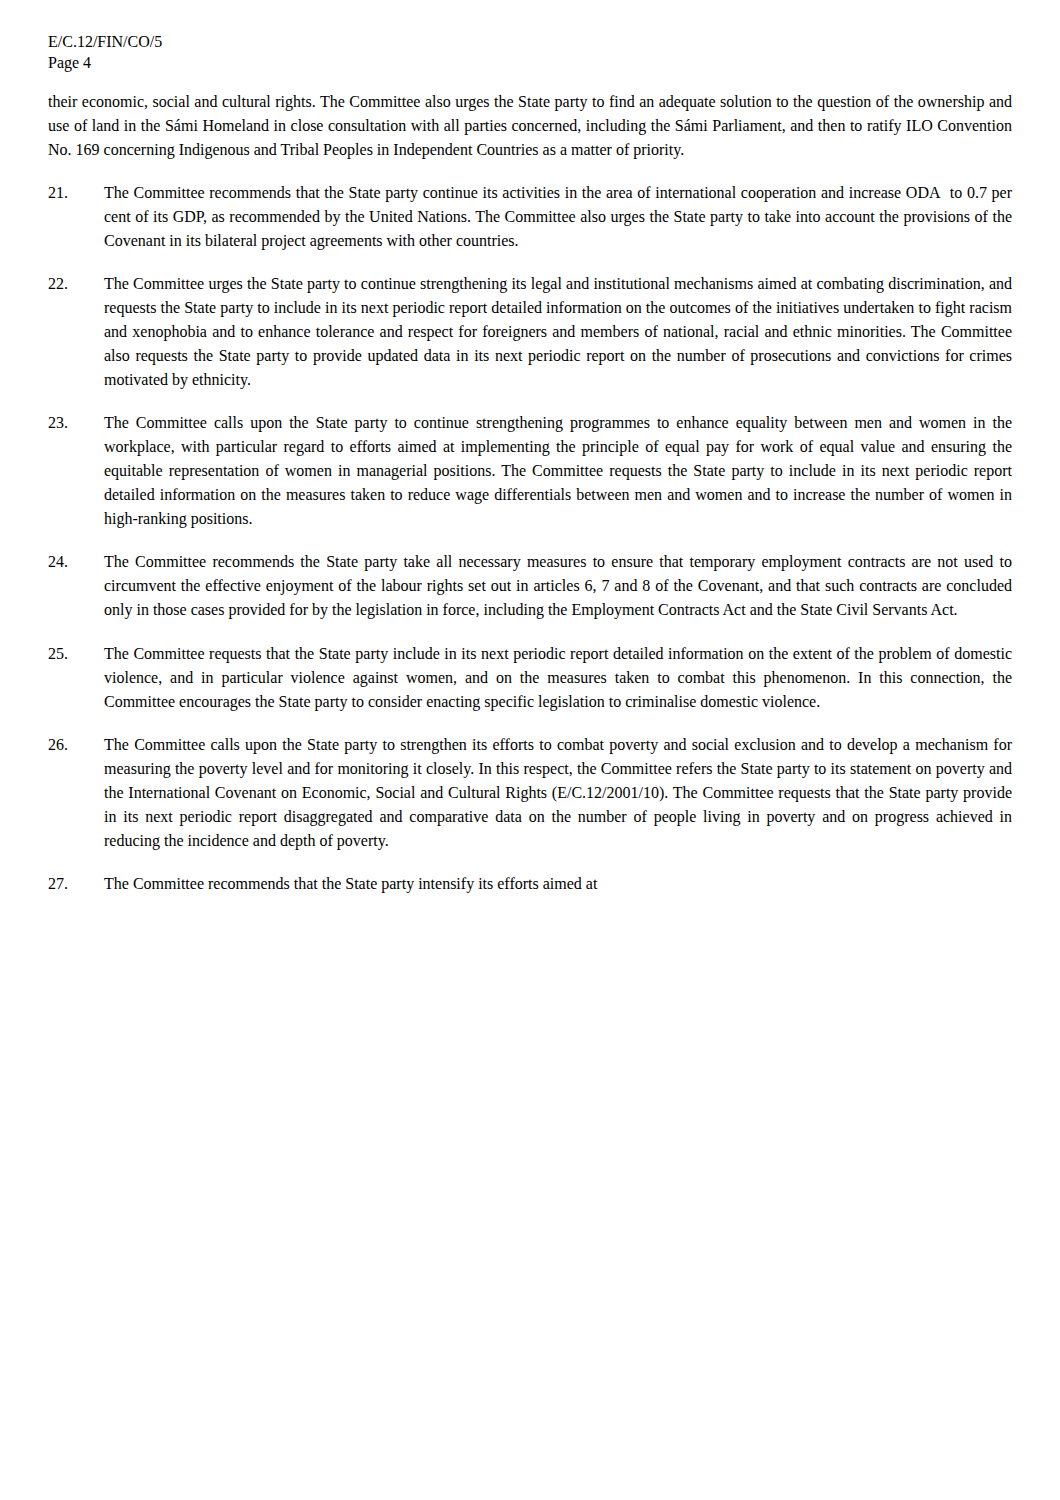E/C.12/FIN/CO/5
Page 4
their economic, social and cultural rights. The Committee also urges the State party to find an adequate solution to the question of the ownership and use of land in the Sámi Homeland in close consultation with all parties concerned, including the Sámi Parliament, and then to ratify ILO Convention No. 169 concerning Indigenous and Tribal Peoples in Independent Countries as a matter of priority.
21.
The Committee recommends that the State party continue its activities in the area of international cooperation and increase ODA to 0.7 per cent of its GDP, as recommended by the United Nations. The Committee also urges the State party to take into account the provisions of the Covenant in its bilateral project agreements with other countries.
22.
The Committee urges the State party to continue strengthening its legal and institutional mechanisms aimed at combating discrimination, and requests the State party to include in its next periodic report detailed information on the outcomes of the initiatives undertaken to fight racism and xenophobia and to enhance tolerance and respect for foreigners and members of national, racial and ethnic minorities. The Committee also requests the State party to provide updated data in its next periodic report on the number of prosecutions and convictions for crimes motivated by ethnicity.
23.
The Committee calls upon the State party to continue strengthening programmes to enhance equality between men and women in the workplace, with particular regard to efforts aimed at implementing the principle of equal pay for work of equal value and ensuring the equitable representation of women in managerial positions. The Committee requests the State party to include in its next periodic report detailed information on the measures taken to reduce wage differentials between men and women and to increase the number of women in high-ranking positions.
24.
The Committee recommends the State party take all necessary measures to ensure that temporary employment contracts are not used to circumvent the effective enjoyment of the labour rights set out in articles 6, 7 and 8 of the Covenant, and that such contracts are concluded only in those cases provided for by the legislation in force, including the Employment Contracts Act and the State Civil Servants Act.
25.
The Committee requests that the State party include in its next periodic report detailed information on the extent of the problem of domestic violence, and in particular violence against women, and on the measures taken to combat this phenomenon. In this connection, the Committee encourages the State party to consider enacting specific legislation to criminalise domestic violence.
26.
The Committee calls upon the State party to strengthen its efforts to combat poverty and social exclusion and to develop a mechanism for measuring the poverty level and for monitoring it closely. In this respect, the Committee refers the State party to its statement on poverty and the International Covenant on Economic, Social and Cultural Rights (E/C.12/2001/10). The Committee requests that the State party provide in its next periodic report disaggregated and comparative data on the number of people living in poverty and on progress achieved in reducing the incidence and depth of poverty.
27.
The Committee recommends that the State party intensify its efforts aimed at